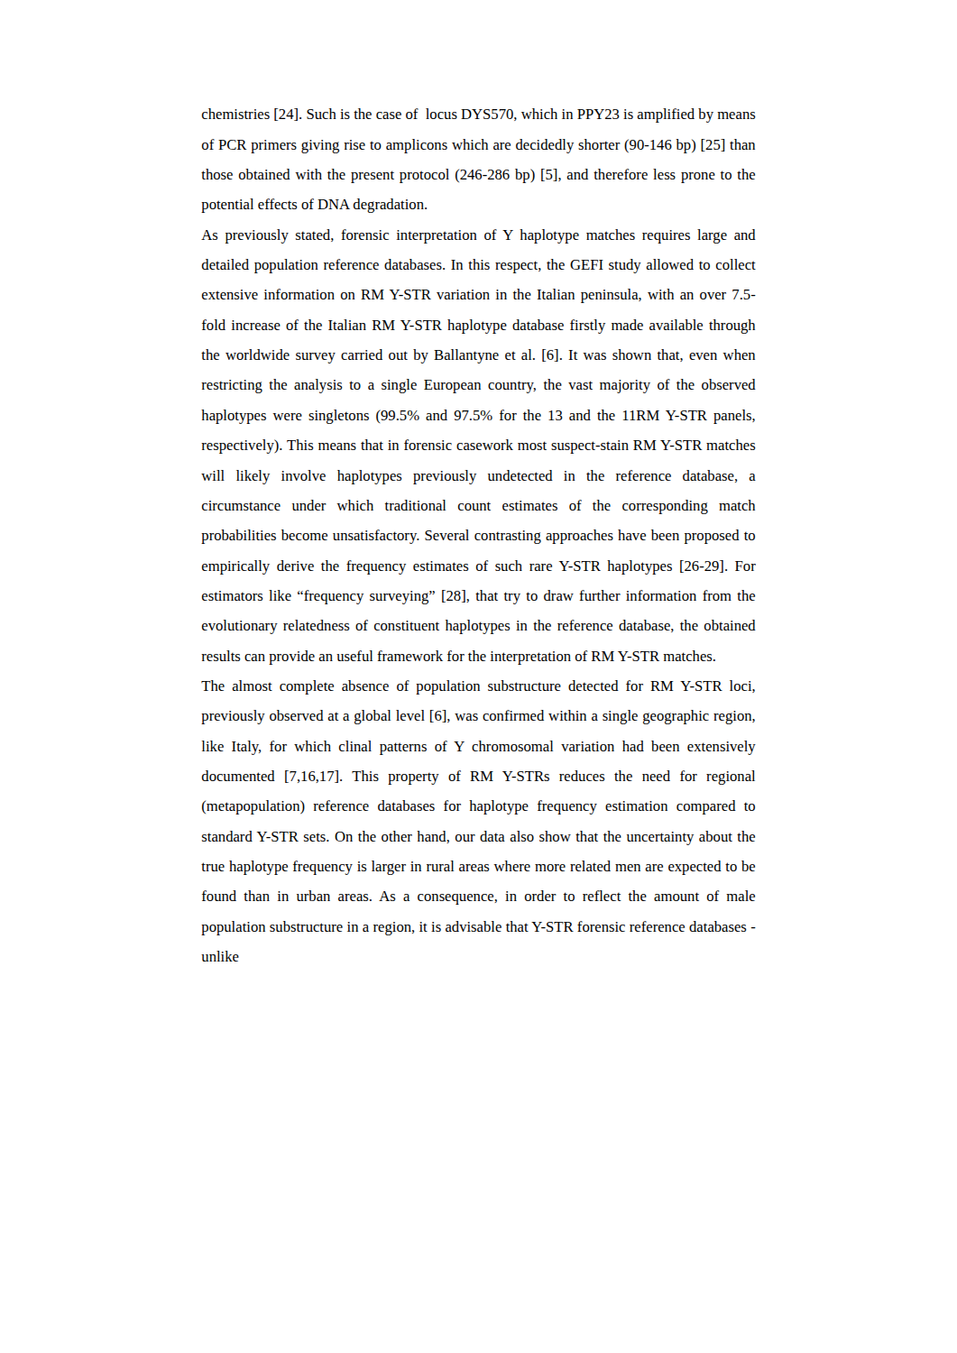chemistries [24]. Such is the case of locus DYS570, which in PPY23 is amplified by means of PCR primers giving rise to amplicons which are decidedly shorter (90-146 bp) [25] than those obtained with the present protocol (246-286 bp) [5], and therefore less prone to the potential effects of DNA degradation.
As previously stated, forensic interpretation of Y haplotype matches requires large and detailed population reference databases. In this respect, the GEFI study allowed to collect extensive information on RM Y-STR variation in the Italian peninsula, with an over 7.5-fold increase of the Italian RM Y-STR haplotype database firstly made available through the worldwide survey carried out by Ballantyne et al. [6]. It was shown that, even when restricting the analysis to a single European country, the vast majority of the observed haplotypes were singletons (99.5% and 97.5% for the 13 and the 11RM Y-STR panels, respectively). This means that in forensic casework most suspect-stain RM Y-STR matches will likely involve haplotypes previously undetected in the reference database, a circumstance under which traditional count estimates of the corresponding match probabilities become unsatisfactory. Several contrasting approaches have been proposed to empirically derive the frequency estimates of such rare Y-STR haplotypes [26-29]. For estimators like “frequency surveying” [28], that try to draw further information from the evolutionary relatedness of constituent haplotypes in the reference database, the obtained results can provide an useful framework for the interpretation of RM Y-STR matches.
The almost complete absence of population substructure detected for RM Y-STR loci, previously observed at a global level [6], was confirmed within a single geographic region, like Italy, for which clinal patterns of Y chromosomal variation had been extensively documented [7,16,17]. This property of RM Y-STRs reduces the need for regional (metapopulation) reference databases for haplotype frequency estimation compared to standard Y-STR sets. On the other hand, our data also show that the uncertainty about the true haplotype frequency is larger in rural areas where more related men are expected to be found than in urban areas. As a consequence, in order to reflect the amount of male population substructure in a region, it is advisable that Y-STR forensic reference databases -unlike